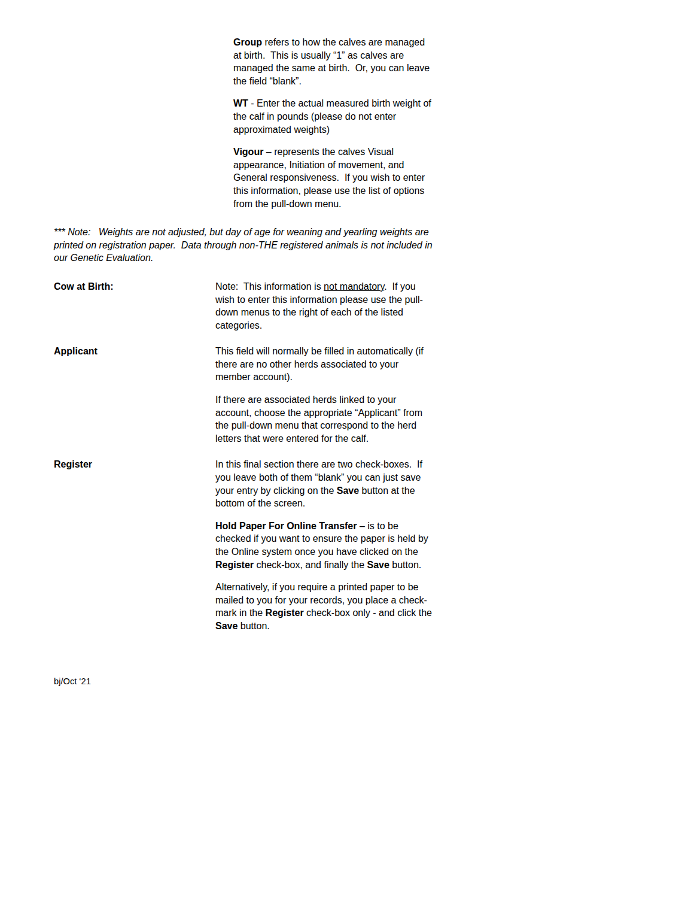Group refers to how the calves are managed at birth. This is usually “1” as calves are managed the same at birth. Or, you can leave the field “blank”.
WT - Enter the actual measured birth weight of the calf in pounds (please do not enter approximated weights)
Vigour – represents the calves Visual appearance, Initiation of movement, and General responsiveness. If you wish to enter this information, please use the list of options from the pull-down menu.
*** Note: Weights are not adjusted, but day of age for weaning and yearling weights are printed on registration paper. Data through non-THE registered animals is not included in our Genetic Evaluation.
| Cow at Birth: | Note: This information is not mandatory . If you wish to enter this information please use the pull-down menus to the right of each of the listed categories. |
| Applicant | This field will normally be filled in automatically (if there are no other herds associated to your member account). If there are associated herds linked to your account, choose the appropriate “Applicant” from the pull-down menu that correspond to the herd letters that were entered for the calf. |
| Register | In this final section there are two check-boxes. If you leave both of them “blank” you can just save your entry by clicking on the Save button at the bottom of the screen. Hold Paper For Online Transfer – is to be checked if you want to ensure the paper is held by the Online system once you have clicked on the Register check-box, and finally the Save button. Alternatively, if you require a printed paper to be mailed to you for your records, you place a check-mark in the Register check-box only - and click the Save button. |
bj/Oct ‘21